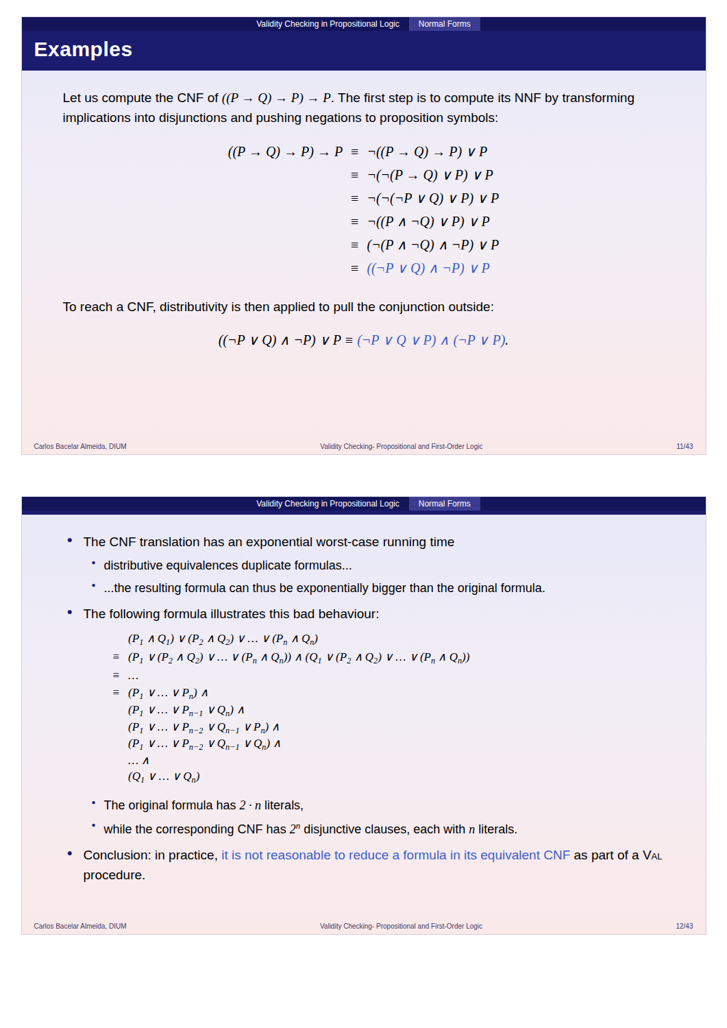Validity Checking in Propositional Logic
Normal Forms
Examples
Let us compute the CNF of ((P → Q) → P) → P. The first step is to compute its NNF by transforming implications into disjunctions and pushing negations to proposition symbols:
| ((P → Q) → P) → P | ≡ | ¬((P → Q) → P) ∨ P |
| | ≡ | ¬(¬(P → Q) ∨ P) ∨ P |
| | ≡ | ¬(¬(¬P ∨ Q) ∨ P) ∨ P |
| | ≡ | ¬((P ∧ ¬Q) ∨ P) ∨ P |
| | ≡ | (¬(P ∧ ¬Q) ∧ ¬P) ∨ P |
| | ≡ | ((¬P ∨ Q) ∧ ¬P) ∨ P |
To reach a CNF, distributivity is then applied to pull the conjunction outside:
((¬P ∨ Q) ∧ ¬P) ∨ P ≡ (¬P ∨ Q ∨ P) ∧ (¬P ∨ P).
Carlos Bacelar Almeida, DIUM
Validity Checking- Propositional and First-Order Logic
11/43
Validity Checking in Propositional Logic
Normal Forms
The CNF translation has an exponential worst-case running time
distributive equivalences duplicate formulas...
...the resulting formula can thus be exponentially bigger than the original formula.
The following formula illustrates this bad behaviour:
| | (P 1 ∧ Q 1 ) ∨ (P 2 ∧ Q 2 ) ∨ … ∨ (P n ∧ Q n ) |
| ≡ | (P 1 ∨ (P 2 ∧ Q 2 ) ∨ … ∨ (P n ∧ Q n )) ∧ (Q 1 ∨ (P 2 ∧ Q 2 ) ∨ … ∨ (P n ∧ Q n )) |
| ≡ | … |
| ≡ | (P 1 ∨ … ∨ P n ) ∧ (P 1 ∨ … ∨ P n−1 ∨ Q n ) ∧ (P 1 ∨ … ∨ P n−2 ∨ Q n−1 ∨ P n ) ∧ (P 1 ∨ … ∨ P n−2 ∨ Q n−1 ∨ Q n ) ∧ … ∧ (Q 1 ∨ … ∨ Q n ) |
The original formula has 2 · n literals,
while the corresponding CNF has 2n disjunctive clauses, each with n literals.
Conclusion: in practice, it is not reasonable to reduce a formula in its equivalent CNF as part of a Val procedure.
Carlos Bacelar Almeida, DIUM
Validity Checking- Propositional and First-Order Logic
12/43